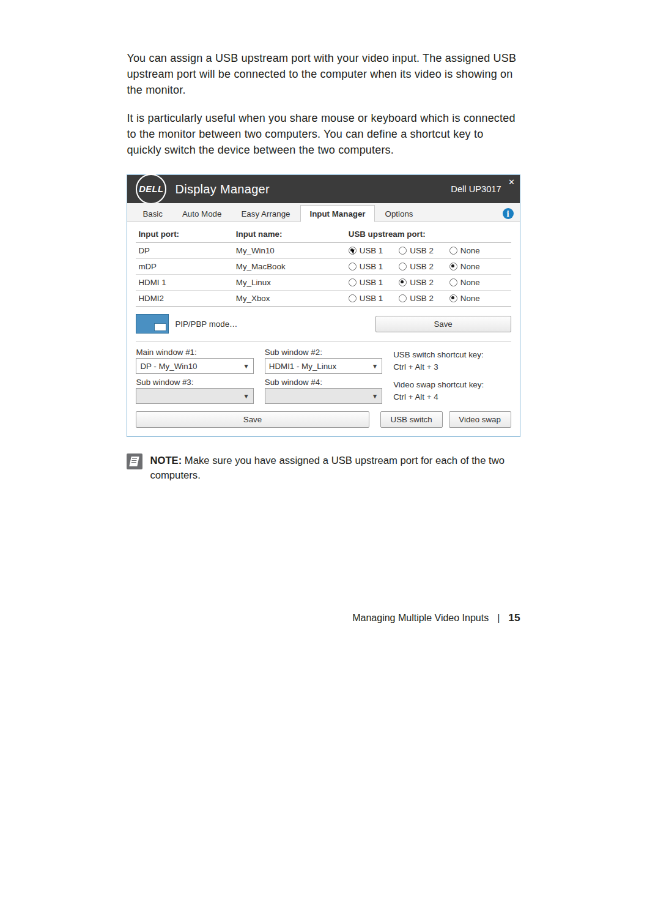You can assign a USB upstream port with your video input. The assigned USB upstream port will be connected to the computer when its video is showing on the monitor.
It is particularly useful when you share mouse or keyboard which is connected to the monitor between two computers. You can define a shortcut key to quickly switch the device between the two computers.
DELL
Display Manager
Dell UP3017
✕
Basic
Auto Mode
Easy Arrange
Input Manager
Options
i
| Input port: | Input name: | USB upstream port: |
| --- | --- | --- |
| DP | My_Win10 | USB 1 USB 2 None |
| mDP | My_MacBook | USB 1 USB 2 None |
| HDMI 1 | My_Linux | USB 1 USB 2 None |
| HDMI2 | My_Xbox | USB 1 USB 2 None |
PIP/PBP mode…
Save
Main window #1:
DP - My_Win10 ▼
Sub window #2:
HDMI1 - My_Linux ▼
USB switch shortcut key:
Ctrl + Alt + 3
Sub window #3:
▼
Sub window #4:
▼
Video swap shortcut key:
Ctrl + Alt + 4
Save
USB switch
Video swap
NOTE: Make sure you have assigned a USB upstream port for each of the two computers.
Managing Multiple Video Inputs | 15